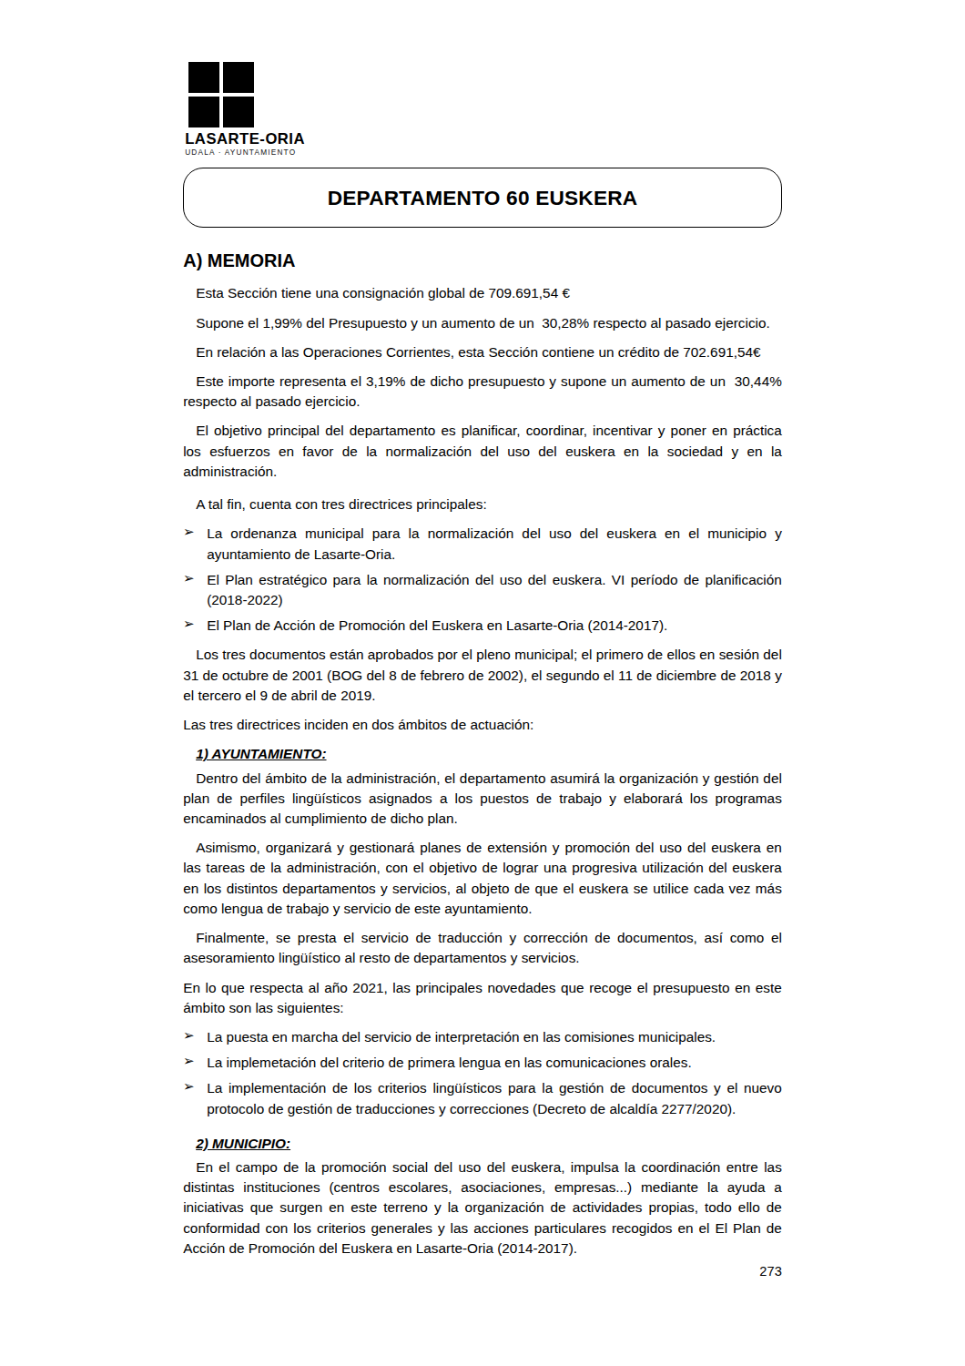LASARTE-ORIA
UDALA · AYUNTAMIENTO
DEPARTAMENTO 60 EUSKERA
A) MEMORIA
Esta Sección tiene una consignación global de 709.691,54 €
Supone el 1,99% del Presupuesto y un aumento de un 30,28% respecto al pasado ejercicio.
En relación a las Operaciones Corrientes, esta Sección contiene un crédito de 702.691,54€
Este importe representa el 3,19% de dicho presupuesto y supone un aumento de un 30,44% respecto al pasado ejercicio.
El objetivo principal del departamento es planificar, coordinar, incentivar y poner en práctica los esfuerzos en favor de la normalización del uso del euskera en la sociedad y en la administración.
A tal fin, cuenta con tres directrices principales:
La ordenanza municipal para la normalización del uso del euskera en el municipio y ayuntamiento de Lasarte-Oria.
El Plan estratégico para la normalización del uso del euskera. VI período de planificación (2018-2022)
El Plan de Acción de Promoción del Euskera en Lasarte-Oria (2014-2017).
Los tres documentos están aprobados por el pleno municipal; el primero de ellos en sesión del 31 de octubre de 2001 (BOG del 8 de febrero de 2002), el segundo el 11 de diciembre de 2018 y el tercero el 9 de abril de 2019.
Las tres directrices inciden en dos ámbitos de actuación:
1) AYUNTAMIENTO:
Dentro del ámbito de la administración, el departamento asumirá la organización y gestión del plan de perfiles lingüísticos asignados a los puestos de trabajo y elaborará los programas encaminados al cumplimiento de dicho plan.
Asimismo, organizará y gestionará planes de extensión y promoción del uso del euskera en las tareas de la administración, con el objetivo de lograr una progresiva utilización del euskera en los distintos departamentos y servicios, al objeto de que el euskera se utilice cada vez más como lengua de trabajo y servicio de este ayuntamiento.
Finalmente, se presta el servicio de traducción y corrección de documentos, así como el asesoramiento lingüístico al resto de departamentos y servicios.
En lo que respecta al año 2021, las principales novedades que recoge el presupuesto en este ámbito son las siguientes:
La puesta en marcha del servicio de interpretación en las comisiones municipales.
La implemetación del criterio de primera lengua en las comunicaciones orales.
La implementación de los criterios lingüísticos para la gestión de documentos y el nuevo protocolo de gestión de traducciones y correcciones (Decreto de alcaldía 2277/2020).
2) MUNICIPIO:
En el campo de la promoción social del uso del euskera, impulsa la coordinación entre las distintas instituciones (centros escolares, asociaciones, empresas...) mediante la ayuda a iniciativas que surgen en este terreno y la organización de actividades propias, todo ello de conformidad con los criterios generales y las acciones particulares recogidos en el El Plan de Acción de Promoción del Euskera en Lasarte-Oria (2014-2017).
273